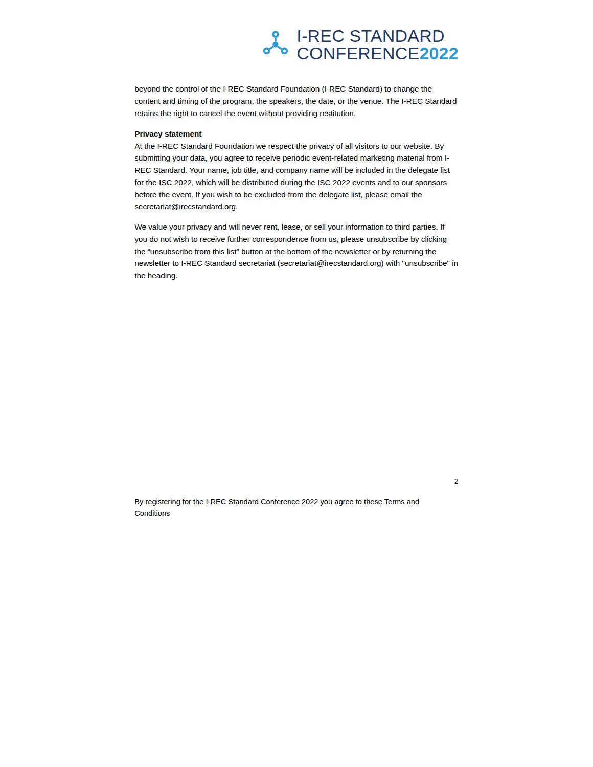I-REC STANDARD CONFERENCE2022
beyond the control of the I-REC Standard Foundation (I-REC Standard) to change the content and timing of the program, the speakers, the date, or the venue. The I-REC Standard retains the right to cancel the event without providing restitution.
Privacy statement
At the I-REC Standard Foundation we respect the privacy of all visitors to our website. By submitting your data, you agree to receive periodic event-related marketing material from I-REC Standard. Your name, job title, and company name will be included in the delegate list for the ISC 2022, which will be distributed during the ISC 2022 events and to our sponsors before the event. If you wish to be excluded from the delegate list, please email the secretariat@irecstandard.org.
We value your privacy and will never rent, lease, or sell your information to third parties. If you do not wish to receive further correspondence from us, please unsubscribe by clicking the “unsubscribe from this list” button at the bottom of the newsletter or by returning the newsletter to I-REC Standard secretariat (secretariat@irecstandard.org) with "unsubscribe" in the heading.
2
By registering for the I-REC Standard Conference 2022 you agree to these Terms and Conditions